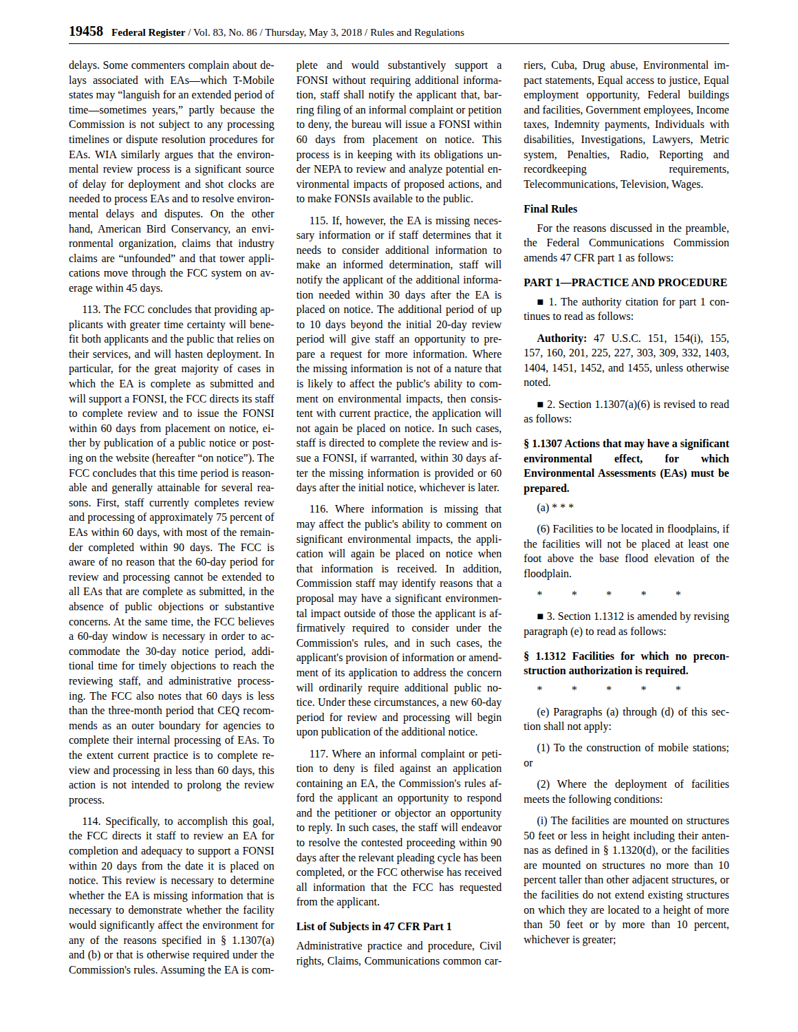19458 Federal Register / Vol. 83, No. 86 / Thursday, May 3, 2018 / Rules and Regulations
delays. Some commenters complain about delays associated with EAs—which T-Mobile states may “languish for an extended period of time—sometimes years,” partly because the Commission is not subject to any processing timelines or dispute resolution procedures for EAs. WIA similarly argues that the environmental review process is a significant source of delay for deployment and shot clocks are needed to process EAs and to resolve environmental delays and disputes. On the other hand, American Bird Conservancy, an environmental organization, claims that industry claims are “unfounded” and that tower applications move through the FCC system on average within 45 days.
113. The FCC concludes that providing applicants with greater time certainty will benefit both applicants and the public that relies on their services, and will hasten deployment. In particular, for the great majority of cases in which the EA is complete as submitted and will support a FONSI, the FCC directs its staff to complete review and to issue the FONSI within 60 days from placement on notice, either by publication of a public notice or posting on the website (hereafter “on notice”). The FCC concludes that this time period is reasonable and generally attainable for several reasons. First, staff currently completes review and processing of approximately 75 percent of EAs within 60 days, with most of the remainder completed within 90 days. The FCC is aware of no reason that the 60-day period for review and processing cannot be extended to all EAs that are complete as submitted, in the absence of public objections or substantive concerns. At the same time, the FCC believes a 60-day window is necessary in order to accommodate the 30-day notice period, additional time for timely objections to reach the reviewing staff, and administrative processing. The FCC also notes that 60 days is less than the three-month period that CEQ recommends as an outer boundary for agencies to complete their internal processing of EAs. To the extent current practice is to complete review and processing in less than 60 days, this action is not intended to prolong the review process.
114. Specifically, to accomplish this goal, the FCC directs it staff to review an EA for completion and adequacy to support a FONSI within 20 days from the date it is placed on notice. This review is necessary to determine whether the EA is missing information that is necessary to demonstrate whether the facility would significantly affect the environment for any of the reasons specified in § 1.1307(a) and (b) or that is otherwise required under the Commission's rules. Assuming the EA is complete and would substantively support a FONSI without requiring additional information, staff shall notify the applicant that, barring filing of an informal complaint or petition to deny, the bureau will issue a FONSI within 60 days from placement on notice. This process is in keeping with its obligations under NEPA to review and analyze potential environmental impacts of proposed actions, and to make FONSIs available to the public.
115. If, however, the EA is missing necessary information or if staff determines that it needs to consider additional information to make an informed determination, staff will notify the applicant of the additional information needed within 30 days after the EA is placed on notice. The additional period of up to 10 days beyond the initial 20-day review period will give staff an opportunity to prepare a request for more information. Where the missing information is not of a nature that is likely to affect the public's ability to comment on environmental impacts, then consistent with current practice, the application will not again be placed on notice. In such cases, staff is directed to complete the review and issue a FONSI, if warranted, within 30 days after the missing information is provided or 60 days after the initial notice, whichever is later.
116. Where information is missing that may affect the public's ability to comment on significant environmental impacts, the application will again be placed on notice when that information is received. In addition, Commission staff may identify reasons that a proposal may have a significant environmental impact outside of those the applicant is affirmatively required to consider under the Commission's rules, and in such cases, the applicant's provision of information or amendment of its application to address the concern will ordinarily require additional public notice. Under these circumstances, a new 60-day period for review and processing will begin upon publication of the additional notice.
117. Where an informal complaint or petition to deny is filed against an application containing an EA, the Commission's rules afford the applicant an opportunity to respond and the petitioner or objector an opportunity to reply. In such cases, the staff will endeavor to resolve the contested proceeding within 90 days after the relevant pleading cycle has been completed, or the FCC otherwise has received all information that the FCC has requested from the applicant.
List of Subjects in 47 CFR Part 1
Administrative practice and procedure, Civil rights, Claims, Communications common carriers, Cuba, Drug abuse, Environmental impact statements, Equal access to justice, Equal employment opportunity, Federal buildings and facilities, Government employees, Income taxes, Indemnity payments, Individuals with disabilities, Investigations, Lawyers, Metric system, Penalties, Radio, Reporting and recordkeeping requirements, Telecommunications, Television, Wages.
Final Rules
For the reasons discussed in the preamble, the Federal Communications Commission amends 47 CFR part 1 as follows:
PART 1—PRACTICE AND PROCEDURE
■ 1. The authority citation for part 1 continues to read as follows:
Authority: 47 U.S.C. 151, 154(i), 155, 157, 160, 201, 225, 227, 303, 309, 332, 1403, 1404, 1451, 1452, and 1455, unless otherwise noted.
■ 2. Section 1.1307(a)(6) is revised to read as follows:
§ 1.1307 Actions that may have a significant environmental effect, for which Environmental Assessments (EAs) must be prepared.
(a) * * *
(6) Facilities to be located in floodplains, if the facilities will not be placed at least one foot above the base flood elevation of the floodplain.
* * * * *
■ 3. Section 1.1312 is amended by revising paragraph (e) to read as follows:
§ 1.1312 Facilities for which no preconstruction authorization is required.
* * * * *
(e) Paragraphs (a) through (d) of this section shall not apply:
(1) To the construction of mobile stations; or
(2) Where the deployment of facilities meets the following conditions:
(i) The facilities are mounted on structures 50 feet or less in height including their antennas as defined in § 1.1320(d), or the facilities are mounted on structures no more than 10 percent taller than other adjacent structures, or the facilities do not extend existing structures on which they are located to a height of more than 50 feet or by more than 10 percent, whichever is greater;